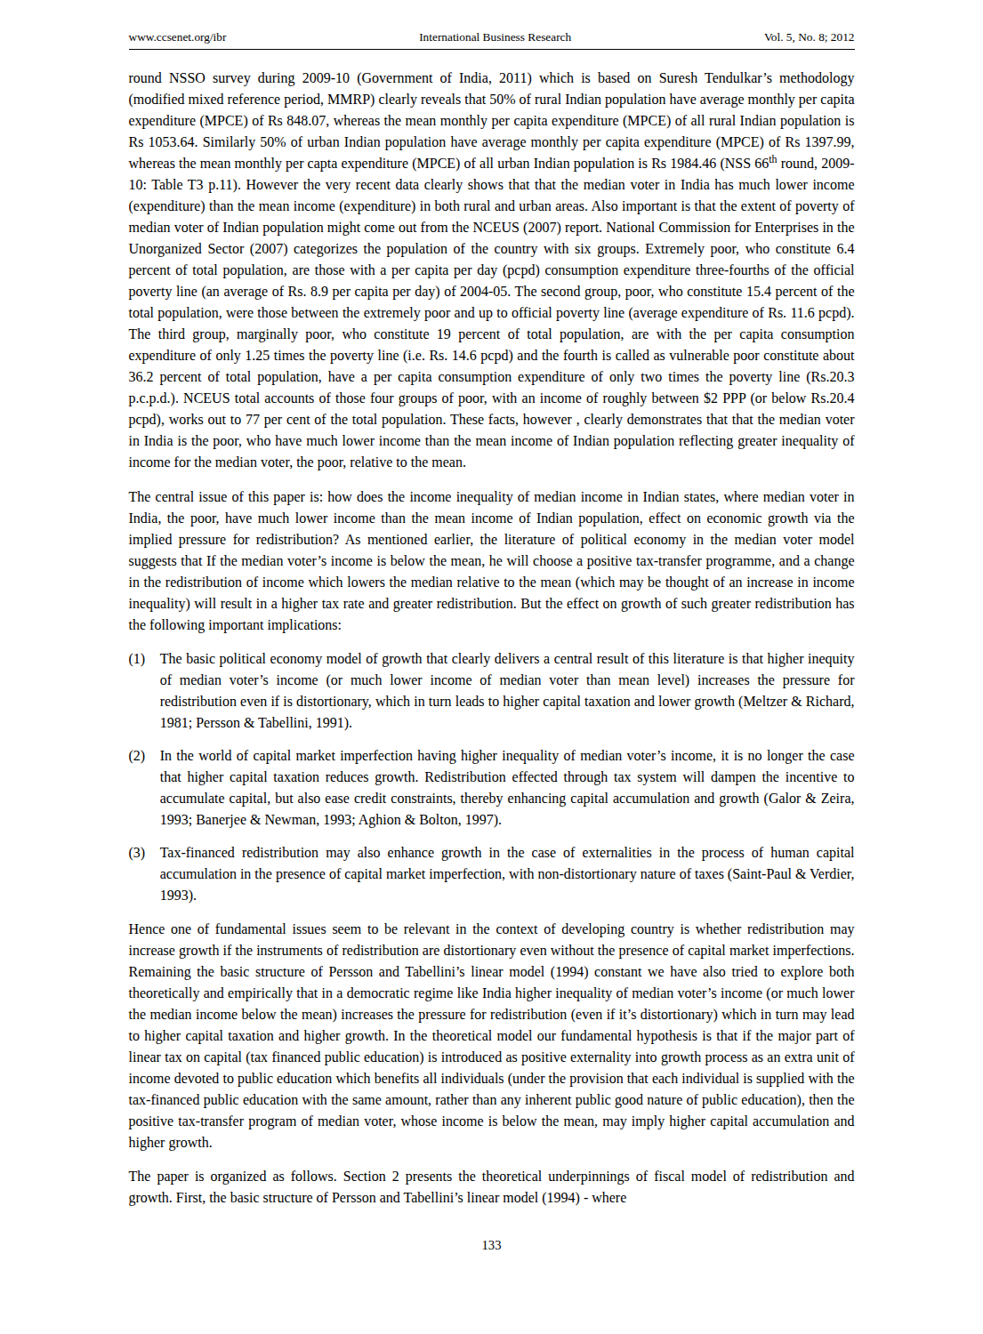www.ccsenet.org/ibr
International Business Research
Vol. 5, No. 8; 2012
round NSSO survey during 2009-10 (Government of India, 2011) which is based on Suresh Tendulkar’s methodology (modified mixed reference period, MMRP) clearly reveals that 50% of rural Indian population have average monthly per capita expenditure (MPCE) of Rs 848.07, whereas the mean monthly per capita expenditure (MPCE) of all rural Indian population is Rs 1053.64. Similarly 50% of urban Indian population have average monthly per capita expenditure (MPCE) of Rs 1397.99, whereas the mean monthly per capta expenditure (MPCE) of all urban Indian population is Rs 1984.46 (NSS 66th round, 2009-10: Table T3 p.11). However the very recent data clearly shows that that the median voter in India has much lower income (expenditure) than the mean income (expenditure) in both rural and urban areas. Also important is that the extent of poverty of median voter of Indian population might come out from the NCEUS (2007) report. National Commission for Enterprises in the Unorganized Sector (2007) categorizes the population of the country with six groups. Extremely poor, who constitute 6.4 percent of total population, are those with a per capita per day (pcpd) consumption expenditure three-fourths of the official poverty line (an average of Rs. 8.9 per capita per day) of 2004-05. The second group, poor, who constitute 15.4 percent of the total population, were those between the extremely poor and up to official poverty line (average expenditure of Rs. 11.6 pcpd). The third group, marginally poor, who constitute 19 percent of total population, are with the per capita consumption expenditure of only 1.25 times the poverty line (i.e. Rs. 14.6 pcpd) and the fourth is called as vulnerable poor constitute about 36.2 percent of total population, have a per capita consumption expenditure of only two times the poverty line (Rs.20.3 p.c.p.d.). NCEUS total accounts of those four groups of poor, with an income of roughly between $2 PPP (or below Rs.20.4 pcpd), works out to 77 per cent of the total population. These facts, however , clearly demonstrates that that the median voter in India is the poor, who have much lower income than the mean income of Indian population reflecting greater inequality of income for the median voter, the poor, relative to the mean.
The central issue of this paper is: how does the income inequality of median income in Indian states, where median voter in India, the poor, have much lower income than the mean income of Indian population, effect on economic growth via the implied pressure for redistribution? As mentioned earlier, the literature of political economy in the median voter model suggests that If the median voter’s income is below the mean, he will choose a positive tax-transfer programme, and a change in the redistribution of income which lowers the median relative to the mean (which may be thought of an increase in income inequality) will result in a higher tax rate and greater redistribution. But the effect on growth of such greater redistribution has the following important implications:
(1) The basic political economy model of growth that clearly delivers a central result of this literature is that higher inequity of median voter’s income (or much lower income of median voter than mean level) increases the pressure for redistribution even if is distortionary, which in turn leads to higher capital taxation and lower growth (Meltzer & Richard, 1981; Persson & Tabellini, 1991).
(2) In the world of capital market imperfection having higher inequality of median voter’s income, it is no longer the case that higher capital taxation reduces growth. Redistribution effected through tax system will dampen the incentive to accumulate capital, but also ease credit constraints, thereby enhancing capital accumulation and growth (Galor & Zeira, 1993; Banerjee & Newman, 1993; Aghion & Bolton, 1997).
(3) Tax-financed redistribution may also enhance growth in the case of externalities in the process of human capital accumulation in the presence of capital market imperfection, with non-distortionary nature of taxes (Saint-Paul & Verdier, 1993).
Hence one of fundamental issues seem to be relevant in the context of developing country is whether redistribution may increase growth if the instruments of redistribution are distortionary even without the presence of capital market imperfections. Remaining the basic structure of Persson and Tabellini’s linear model (1994) constant we have also tried to explore both theoretically and empirically that in a democratic regime like India higher inequality of median voter’s income (or much lower the median income below the mean) increases the pressure for redistribution (even if it’s distortionary) which in turn may lead to higher capital taxation and higher growth. In the theoretical model our fundamental hypothesis is that if the major part of linear tax on capital (tax financed public education) is introduced as positive externality into growth process as an extra unit of income devoted to public education which benefits all individuals (under the provision that each individual is supplied with the tax-financed public education with the same amount, rather than any inherent public good nature of public education), then the positive tax-transfer program of median voter, whose income is below the mean, may imply higher capital accumulation and higher growth.
The paper is organized as follows. Section 2 presents the theoretical underpinnings of fiscal model of redistribution and growth. First, the basic structure of Persson and Tabellini’s linear model (1994) - where
133